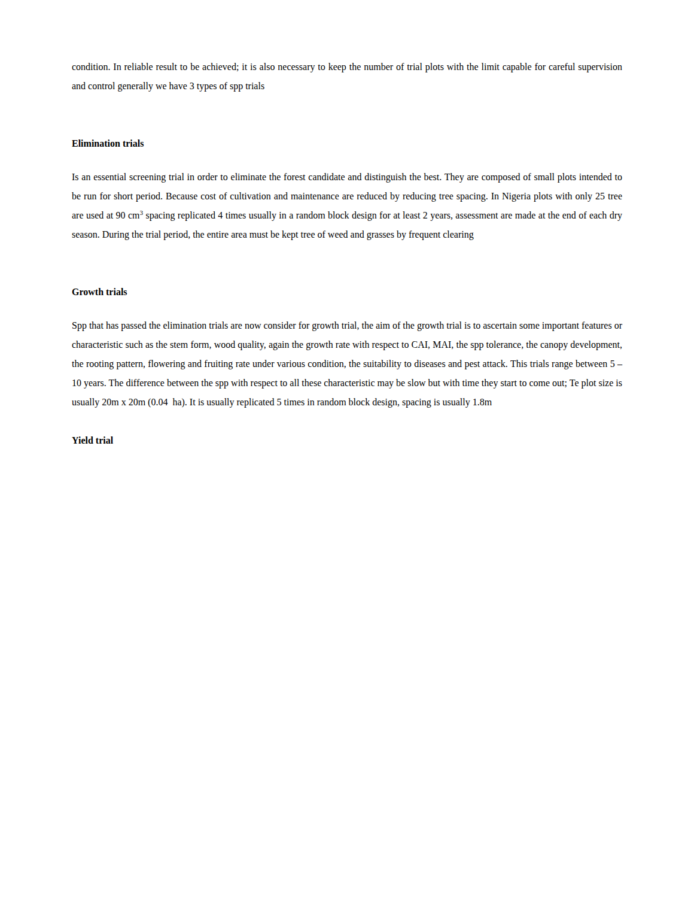condition. In reliable result to be achieved; it is also necessary to keep the number of trial plots with the limit capable for careful supervision and control generally we have 3 types of spp trials
Elimination trials
Is an essential screening trial in order to eliminate the forest candidate and distinguish the best. They are composed of small plots intended to be run for short period. Because cost of cultivation and maintenance are reduced by reducing tree spacing. In Nigeria plots with only 25 tree are used at 90 cm3 spacing replicated 4 times usually in a random block design for at least 2 years, assessment are made at the end of each dry season. During the trial period, the entire area must be kept tree of weed and grasses by frequent clearing
Growth trials
Spp that has passed the elimination trials are now consider for growth trial, the aim of the growth trial is to ascertain some important features or characteristic such as the stem form, wood quality, again the growth rate with respect to CAI, MAI, the spp tolerance, the canopy development, the rooting pattern, flowering and fruiting rate under various condition, the suitability to diseases and pest attack. This trials range between 5 – 10 years. The difference between the spp with respect to all these characteristic may be slow but with time they start to come out; Te plot size is usually 20m x 20m (0.04 ha). It is usually replicated 5 times in random block design, spacing is usually 1.8m
Yield trial